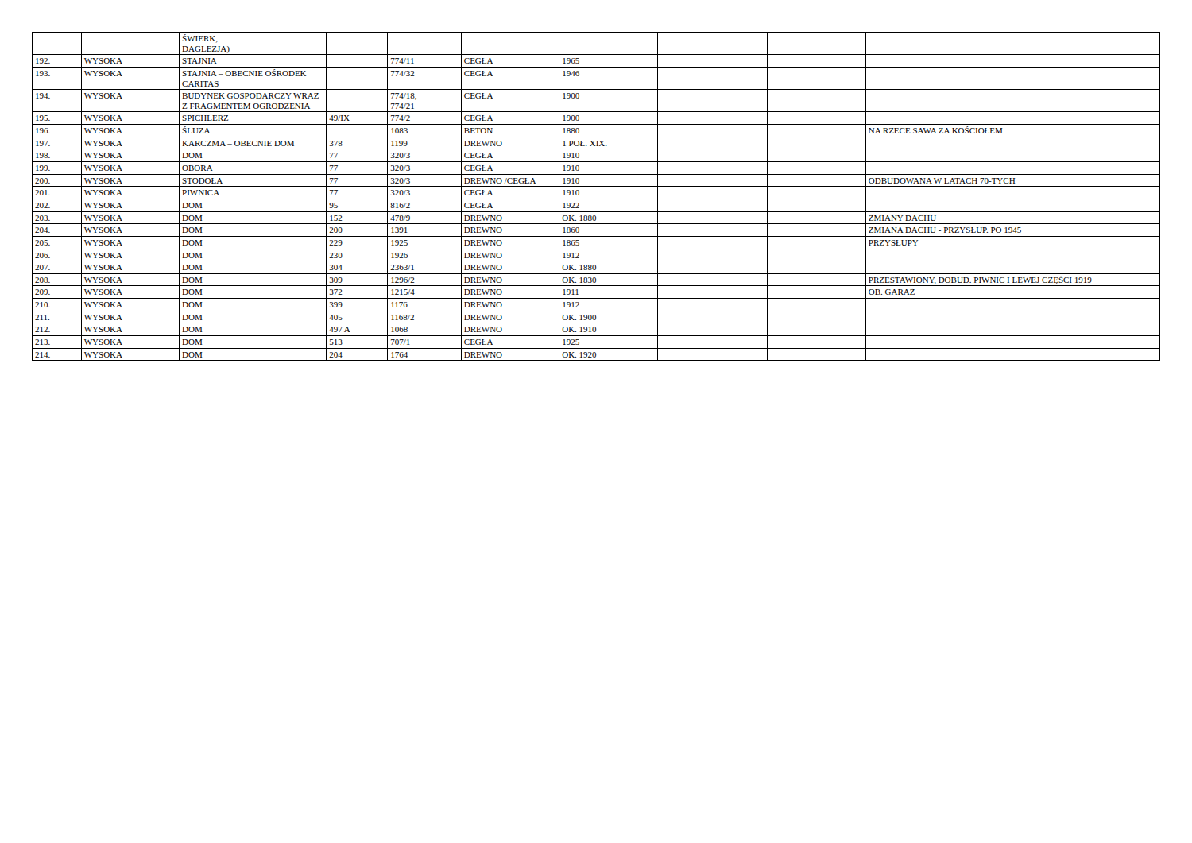| | | ŚWIERK, DAGLEZJA) | | | | | | | |
| 192. | WYSOKA | STAJNIA | | 774/11 | CEGŁA | 1965 | | | |
| 193. | WYSOKA | STAJNIA – OBECNIE OŚRODEK CARITAS | | 774/32 | CEGŁA | 1946 | | | |
| 194. | WYSOKA | BUDYNEK GOSPODARCZY WRAZ Z FRAGMENTEM OGRODZENIA | | 774/18, 774/21 | CEGŁA | 1900 | | | |
| 195. | WYSOKA | SPICHLERZ | 49/IX | 774/2 | CEGŁA | 1900 | | | |
| 196. | WYSOKA | ŚLUZA | | 1083 | BETON | 1880 | | | NA RZECE SAWA ZA KOŚCIOŁEM |
| 197. | WYSOKA | KARCZMA – OBECNIE DOM | 378 | 1199 | DREWNO | 1 POŁ. XIX. | | | |
| 198. | WYSOKA | DOM | 77 | 320/3 | CEGŁA | 1910 | | | |
| 199. | WYSOKA | OBORA | 77 | 320/3 | CEGŁA | 1910 | | | |
| 200. | WYSOKA | STODOŁA | 77 | 320/3 | DREWNO /CEGŁA | 1910 | | | ODBUDOWANA W LATACH 70-TYCH |
| 201. | WYSOKA | PIWNICA | 77 | 320/3 | CEGŁA | 1910 | | | |
| 202. | WYSOKA | DOM | 95 | 816/2 | CEGŁA | 1922 | | | |
| 203. | WYSOKA | DOM | 152 | 478/9 | DREWNO | OK. 1880 | | | ZMIANY DACHU |
| 204. | WYSOKA | DOM | 200 | 1391 | DREWNO | 1860 | | | ZMIANA DACHU - PRZYSŁUP. PO 1945 |
| 205. | WYSOKA | DOM | 229 | 1925 | DREWNO | 1865 | | | PRZYSŁUPY |
| 206. | WYSOKA | DOM | 230 | 1926 | DREWNO | 1912 | | | |
| 207. | WYSOKA | DOM | 304 | 2363/1 | DREWNO | OK. 1880 | | | |
| 208. | WYSOKA | DOM | 309 | 1296/2 | DREWNO | OK. 1830 | | | PRZESTAWIONY, DOBUD. PIWNIC I LEWEJ CZĘŚCI 1919 |
| 209. | WYSOKA | DOM | 372 | 1215/4 | DREWNO | 1911 | | | OB. GARAŻ |
| 210. | WYSOKA | DOM | 399 | 1176 | DREWNO | 1912 | | | |
| 211. | WYSOKA | DOM | 405 | 1168/2 | DREWNO | OK. 1900 | | | |
| 212. | WYSOKA | DOM | 497 A | 1068 | DREWNO | OK. 1910 | | | |
| 213. | WYSOKA | DOM | 513 | 707/1 | CEGŁA | 1925 | | | |
| 214. | WYSOKA | DOM | 204 | 1764 | DREWNO | OK. 1920 | | | |